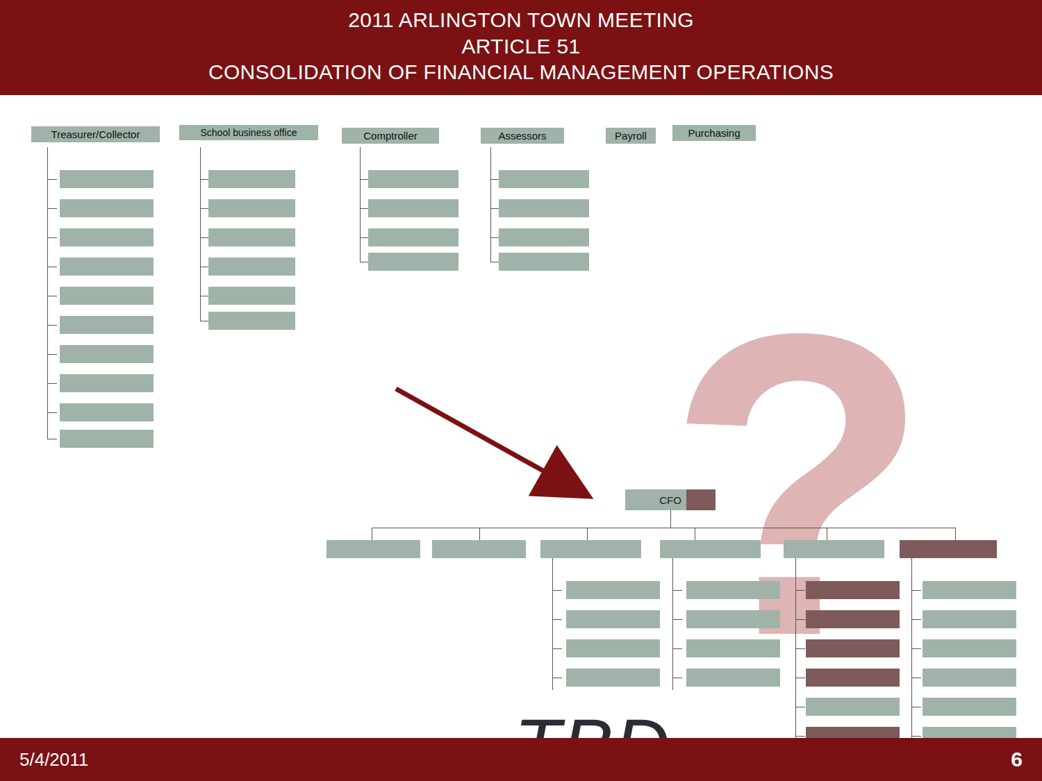2011 ARLINGTON TOWN MEETING ARTICLE 51 CONSOLIDATION OF FINANCIAL MANAGEMENT OPERATIONS
Treasurer/Collector
School business office
Comptroller
Assessors
Payroll
Purchasing
?
CFO
TBD
5/4/2011
6